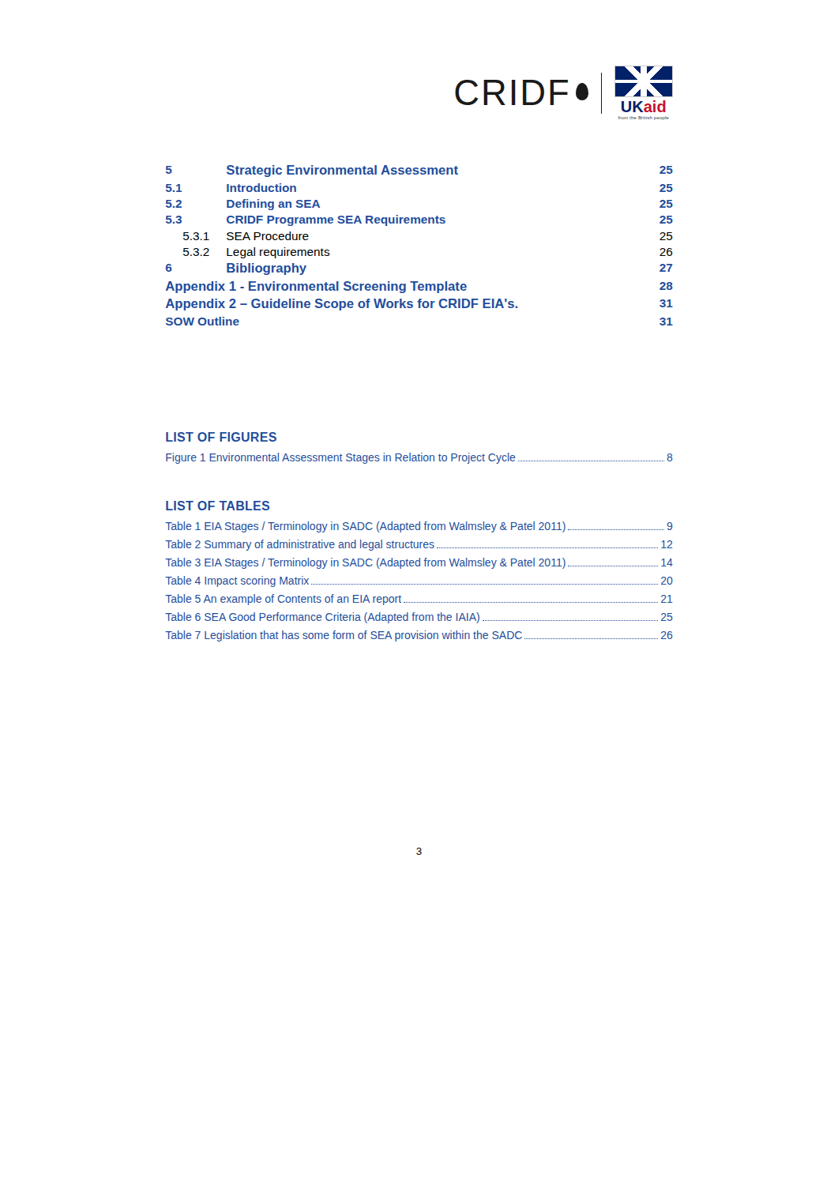CRIDF UKaid from the British people
| 5 | Strategic Environmental Assessment | 25 |
| 5.1 | Introduction | 25 |
| 5.2 | Defining an SEA | 25 |
| 5.3 | CRIDF Programme SEA Requirements | 25 |
| 5.3.1 | SEA Procedure | 25 |
| 5.3.2 | Legal requirements | 26 |
| 6 | Bibliography | 27 |
| Appendix 1 - Environmental Screening Template | 28 |
| Appendix 2 – Guideline Scope of Works for CRIDF EIA's. | 31 |
| SOW Outline | 31 |
LIST OF FIGURES
Figure 1 Environmental Assessment Stages in Relation to Project Cycle 8
LIST OF TABLES
Table 1 EIA Stages / Terminology in SADC (Adapted from Walmsley & Patel 2011) 9
Table 2 Summary of administrative and legal structures 12
Table 3 EIA Stages / Terminology in SADC (Adapted from Walmsley & Patel 2011) 14
Table 4 Impact scoring Matrix 20
Table 5 An example of Contents of an EIA report 21
Table 6 SEA Good Performance Criteria (Adapted from the IAIA) 25
Table 7 Legislation that has some form of SEA provision within the SADC 26
3